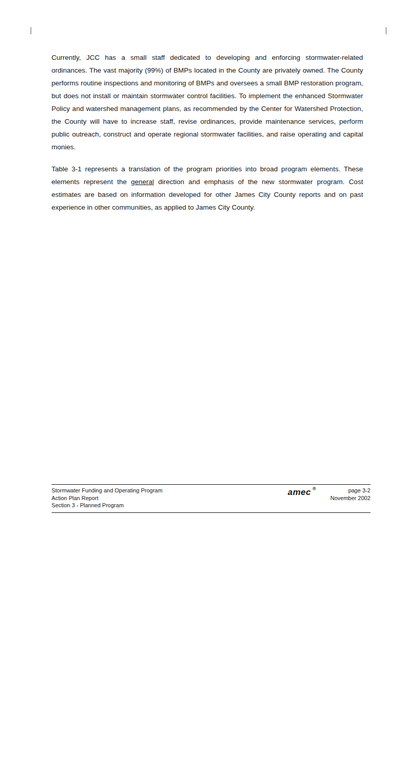Currently, JCC has a small staff dedicated to developing and enforcing stormwater-related ordinances. The vast majority (99%) of BMPs located in the County are privately owned. The County performs routine inspections and monitoring of BMPs and oversees a small BMP restoration program, but does not install or maintain stormwater control facilities. To implement the enhanced Stormwater Policy and watershed management plans, as recommended by the Center for Watershed Protection, the County will have to increase staff, revise ordinances, provide maintenance services, perform public outreach, construct and operate regional stormwater facilities, and raise operating and capital monies.
Table 3-1 represents a translation of the program priorities into broad program elements. These elements represent the general direction and emphasis of the new stormwater program. Cost estimates are based on information developed for other James City County reports and on past experience in other communities, as applied to James City County.
Stormwater Funding and Operating Program
Action Plan Report
Section 3 - Planned Program
amec®
page 3-2
November 2002